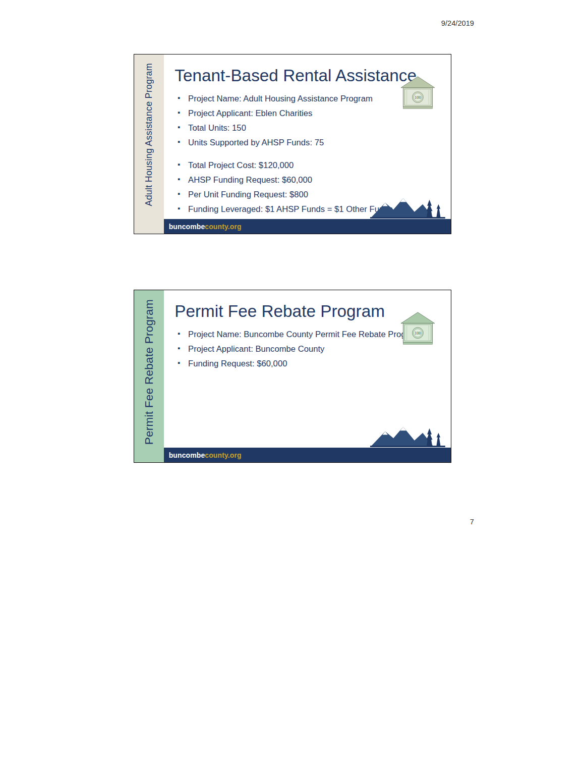9/24/2019
Adult Housing Assistance Program
Tenant-Based Rental Assistance
Project Name: Adult Housing Assistance Program
Project Applicant: Eblen Charities
Total Units: 150
Units Supported by AHSP Funds: 75
Total Project Cost: $120,000
AHSP Funding Request: $60,000
Per Unit Funding Request: $800
Funding Leveraged: $1 AHSP Funds = $1 Other Funds
100
buncombecounty.org
Permit Fee Rebate Program
Permit Fee Rebate Program
Project Name: Buncombe County Permit Fee Rebate Program
Project Applicant: Buncombe County
Funding Request: $60,000
100
buncombecounty.org
7